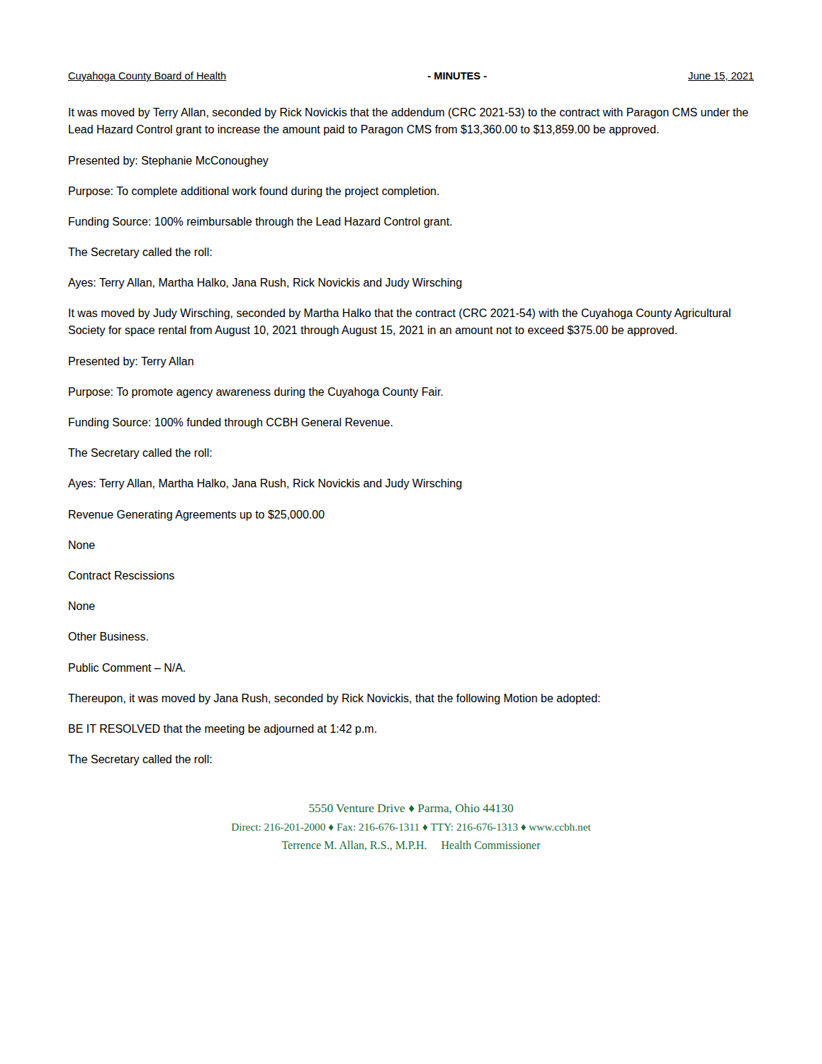Cuyahoga County Board of Health - MINUTES - June 15, 2021
It was moved by Terry Allan, seconded by Rick Novickis that the addendum (CRC 2021-53) to the contract with Paragon CMS under the Lead Hazard Control grant to increase the amount paid to Paragon CMS from $13,360.00 to $13,859.00 be approved.
Presented by: Stephanie McConoughey
Purpose: To complete additional work found during the project completion.
Funding Source: 100% reimbursable through the Lead Hazard Control grant.
The Secretary called the roll:
Ayes: Terry Allan, Martha Halko, Jana Rush, Rick Novickis and Judy Wirsching
It was moved by Judy Wirsching, seconded by Martha Halko that the contract (CRC 2021-54) with the Cuyahoga County Agricultural Society for space rental from August 10, 2021 through August 15, 2021 in an amount not to exceed $375.00 be approved.
Presented by: Terry Allan
Purpose: To promote agency awareness during the Cuyahoga County Fair.
Funding Source: 100% funded through CCBH General Revenue.
The Secretary called the roll:
Ayes: Terry Allan, Martha Halko, Jana Rush, Rick Novickis and Judy Wirsching
Revenue Generating Agreements up to $25,000.00
None
Contract Rescissions
None
Other Business.
Public Comment – N/A.
Thereupon, it was moved by Jana Rush, seconded by Rick Novickis, that the following Motion be adopted:
BE IT RESOLVED that the meeting be adjourned at 1:42 p.m.
The Secretary called the roll:
5550 Venture Drive ♦ Parma, Ohio 44130
Direct: 216-201-2000 ♦ Fax: 216-676-1311 ♦ TTY: 216-676-1313 ♦ www.ccbh.net
Terrence M. Allan, R.S., M.P.H. Health Commissioner